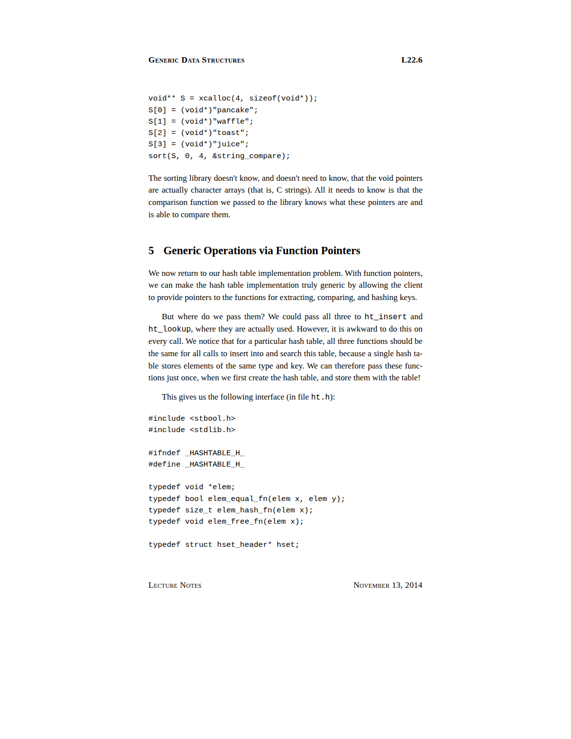Generic Data Structures L22.6
void** S = xcalloc(4, sizeof(void*));
S[0] = (void*)"pancake";
S[1] = (void*)"waffle";
S[2] = (void*)"toast";
S[3] = (void*)"juice";
sort(S, 0, 4, &string_compare);
The sorting library doesn't know, and doesn't need to know, that the void pointers are actually character arrays (that is, C strings). All it needs to know is that the comparison function we passed to the library knows what these pointers are and is able to compare them.
5 Generic Operations via Function Pointers
We now return to our hash table implementation problem. With function pointers, we can make the hash table implementation truly generic by allowing the client to provide pointers to the functions for extracting, comparing, and hashing keys.
But where do we pass them? We could pass all three to ht_insert and ht_lookup, where they are actually used. However, it is awkward to do this on every call. We notice that for a particular hash table, all three functions should be the same for all calls to insert into and search this table, because a single hash table stores elements of the same type and key. We can therefore pass these functions just once, when we first create the hash table, and store them with the table!
This gives us the following interface (in file ht.h):
#include <stbool.h>
#include <stdlib.h>

#ifndef _HASHTABLE_H_
#define _HASHTABLE_H_

typedef void *elem;
typedef bool elem_equal_fn(elem x, elem y);
typedef size_t elem_hash_fn(elem x);
typedef void elem_free_fn(elem x);

typedef struct hset_header* hset;
Lecture Notes November 13, 2014